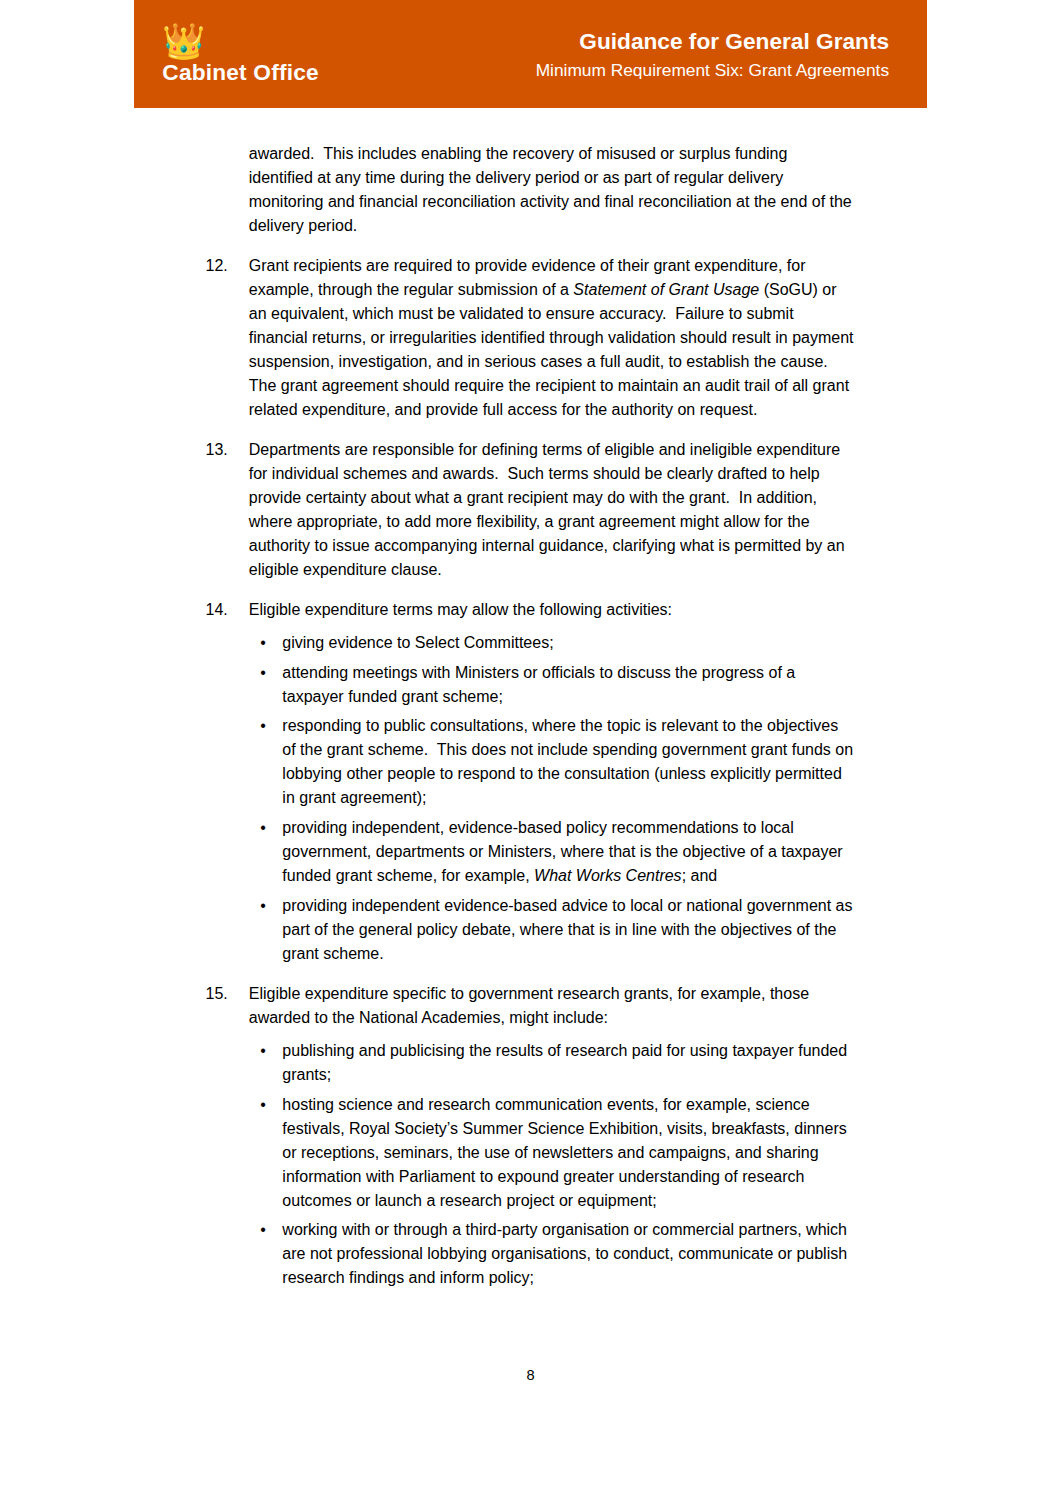👑
Cabinet Office
Guidance for General Grants
Minimum Requirement Six: Grant Agreements
awarded. This includes enabling the recovery of misused or surplus funding identified at any time during the delivery period or as part of regular delivery monitoring and financial reconciliation activity and final reconciliation at the end of the delivery period.
Grant recipients are required to provide evidence of their grant expenditure, for example, through the regular submission of a Statement of Grant Usage (SoGU) or an equivalent, which must be validated to ensure accuracy. Failure to submit financial returns, or irregularities identified through validation should result in payment suspension, investigation, and in serious cases a full audit, to establish the cause. The grant agreement should require the recipient to maintain an audit trail of all grant related expenditure, and provide full access for the authority on request.
Departments are responsible for defining terms of eligible and ineligible expenditure for individual schemes and awards. Such terms should be clearly drafted to help provide certainty about what a grant recipient may do with the grant. In addition, where appropriate, to add more flexibility, a grant agreement might allow for the authority to issue accompanying internal guidance, clarifying what is permitted by an eligible expenditure clause.
Eligible expenditure terms may allow the following activities:
giving evidence to Select Committees;
attending meetings with Ministers or officials to discuss the progress of a taxpayer funded grant scheme;
responding to public consultations, where the topic is relevant to the objectives of the grant scheme. This does not include spending government grant funds on lobbying other people to respond to the consultation (unless explicitly permitted in grant agreement);
providing independent, evidence-based policy recommendations to local government, departments or Ministers, where that is the objective of a taxpayer funded grant scheme, for example, What Works Centres; and
providing independent evidence-based advice to local or national government as part of the general policy debate, where that is in line with the objectives of the grant scheme.
Eligible expenditure specific to government research grants, for example, those awarded to the National Academies, might include:
publishing and publicising the results of research paid for using taxpayer funded grants;
hosting science and research communication events, for example, science festivals, Royal Society’s Summer Science Exhibition, visits, breakfasts, dinners or receptions, seminars, the use of newsletters and campaigns, and sharing information with Parliament to expound greater understanding of research outcomes or launch a research project or equipment;
working with or through a third-party organisation or commercial partners, which are not professional lobbying organisations, to conduct, communicate or publish research findings and inform policy;
8